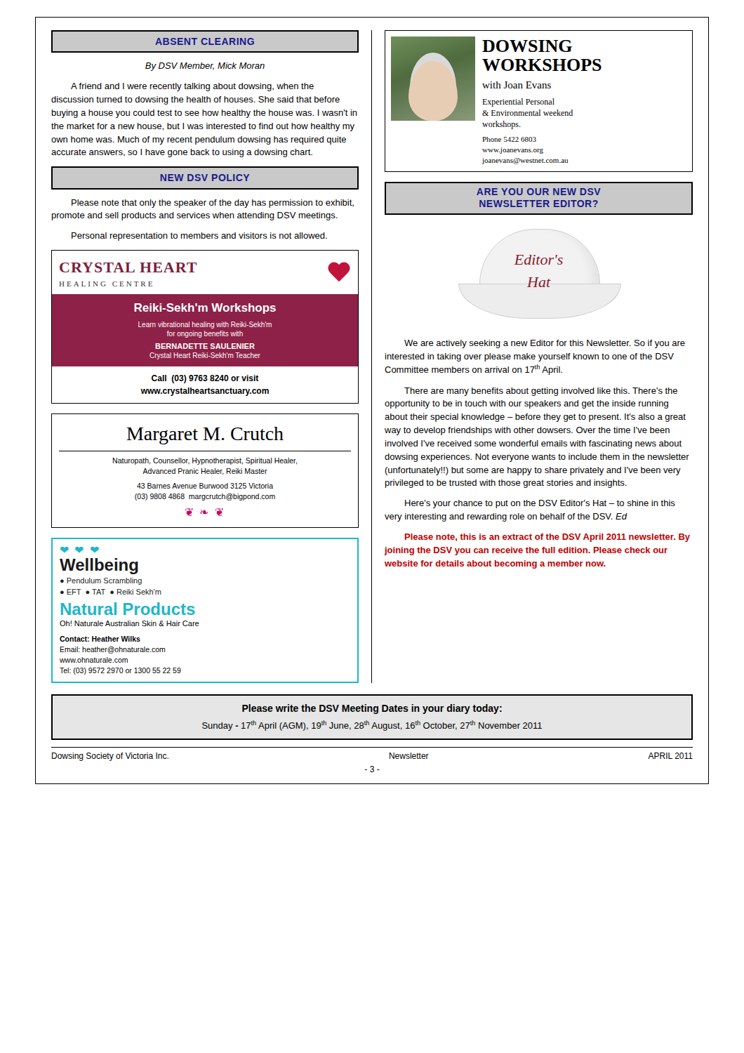Absent Clearing
By DSV Member, Mick Moran
A friend and I were recently talking about dowsing, when the discussion turned to dowsing the health of houses. She said that before buying a house you could test to see how healthy the house was. I wasn't in the market for a new house, but I was interested to find out how healthy my own home was. Much of my recent pendulum dowsing has required quite accurate answers, so I have gone back to using a dowsing chart.
New DSV Policy
Please note that only the speaker of the day has permission to exhibit, promote and sell products and services when attending DSV meetings.
Personal representation to members and visitors is not allowed.
CRYSTAL HEARTHEALING CENTRE
Reiki-Sekh'm Workshops
Learn vibrational healing with Reiki-Sekh'm
for ongoing benefits with BERNADETTE SAULENIER Crystal Heart Reiki-Sekh'm Teacher
Call (03) 9763 8240 or visit
www.crystalheartsanctuary.com
Margaret M. Crutch
Naturopath, Counsellor, Hypnotherapist, Spiritual Healer,
Advanced Pranic Healer, Reiki Master
43 Barnes Avenue Burwood 3125 Victoria
(03) 9808 4868 margcrutch@bigpond.com
❦ ❧ ❦
❤ ❤ ❤
Wellbeing
● Pendulum Scrambling
● EFT ● TAT ● Reiki Sekh'm
Natural Products
Oh! Naturale Australian Skin & Hair Care
Contact: Heather Wilks
Email: heather@ohnaturale.com
www.ohnaturale.com
Tel: (03) 9572 2970 or 1300 55 22 59
DOWSING
WORKSHOPS
with Joan Evans
Experiential Personal
& Environmental weekend
workshops.
Phone 5422 6803
www.joanevans.org
joanevans@westnet.com.au
Are You Our New DSV
Newsletter Editor?
Editor's
Hat
We are actively seeking a new Editor for this Newsletter. So if you are interested in taking over please make yourself known to one of the DSV Committee members on arrival on 17th April.
There are many benefits about getting involved like this. There's the opportunity to be in touch with our speakers and get the inside running about their special knowledge – before they get to present. It's also a great way to develop friendships with other dowsers. Over the time I've been involved I've received some wonderful emails with fascinating news about dowsing experiences. Not everyone wants to include them in the newsletter (unfortunately!!) but some are happy to share privately and I've been very privileged to be trusted with those great stories and insights.
Here's your chance to put on the DSV Editor's Hat – to shine in this very interesting and rewarding role on behalf of the DSV. Ed
Please note, this is an extract of the DSV April 2011 newsletter. By joining the DSV you can receive the full edition. Please check our website for details about becoming a member now.
Please write the DSV Meeting Dates in your diary today:
Sunday - 17th April (AGM), 19th June, 28th August, 16th October, 27th November 2011
Dowsing Society of Victoria Inc. Newsletter APRIL 2011
- 3 -